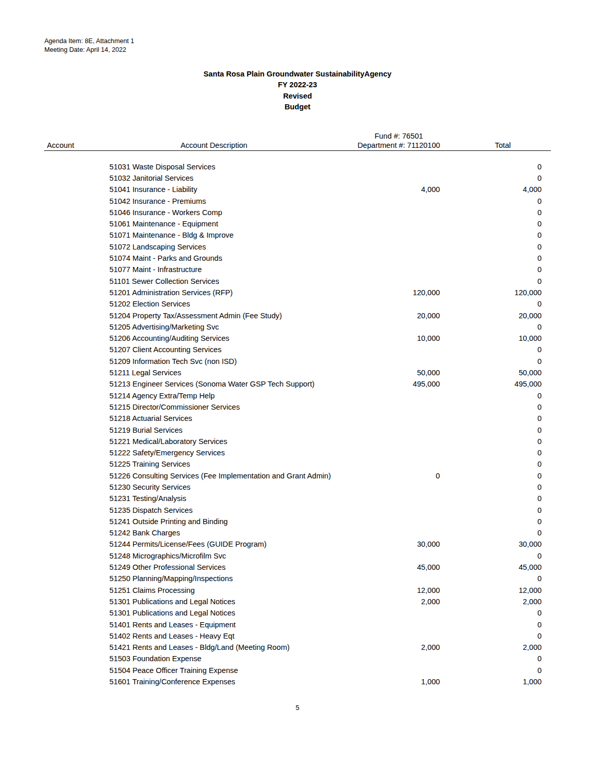Agenda Item: 8E, Attachment 1
Meeting Date: April 14, 2022
Santa Rosa Plain Groundwater SustainabilityAgency
FY 2022-23
Revised
Budget
| | | Fund #: 76501 | |
| --- | --- | --- | --- |
| Account | Account Description | Department #: 71120100 | Total |
| | 51031 Waste Disposal Services | | 0 |
| | 51032 Janitorial Services | | 0 |
| | 51041 Insurance - Liability | 4,000 | 4,000 |
| | 51042 Insurance - Premiums | | 0 |
| | 51046 Insurance - Workers Comp | | 0 |
| | 51061 Maintenance - Equipment | | 0 |
| | 51071 Maintenance - Bldg & Improve | | 0 |
| | 51072 Landscaping Services | | 0 |
| | 51074 Maint - Parks and Grounds | | 0 |
| | 51077 Maint - Infrastructure | | 0 |
| | 51101 Sewer Collection Services | | 0 |
| | 51201 Administration Services (RFP) | 120,000 | 120,000 |
| | 51202 Election Services | | 0 |
| | 51204 Property Tax/Assessment Admin (Fee Study) | 20,000 | 20,000 |
| | 51205 Advertising/Marketing Svc | | 0 |
| | 51206 Accounting/Auditing Services | 10,000 | 10,000 |
| | 51207 Client Accounting Services | | 0 |
| | 51209 Information Tech Svc (non ISD) | | 0 |
| | 51211 Legal Services | 50,000 | 50,000 |
| | 51213 Engineer Services (Sonoma Water GSP Tech Support) | 495,000 | 495,000 |
| | 51214 Agency Extra/Temp Help | | 0 |
| | 51215 Director/Commissioner Services | | 0 |
| | 51218 Actuarial Services | | 0 |
| | 51219 Burial Services | | 0 |
| | 51221 Medical/Laboratory Services | | 0 |
| | 51222 Safety/Emergency Services | | 0 |
| | 51225 Training Services | | 0 |
| | 51226 Consulting Services (Fee Implementation and Grant Admin) | 0 | 0 |
| | 51230 Security Services | | 0 |
| | 51231 Testing/Analysis | | 0 |
| | 51235 Dispatch Services | | 0 |
| | 51241 Outside Printing and Binding | | 0 |
| | 51242 Bank Charges | | 0 |
| | 51244 Permits/License/Fees (GUIDE Program) | 30,000 | 30,000 |
| | 51248 Micrographics/Microfilm Svc | | 0 |
| | 51249 Other Professional Services | 45,000 | 45,000 |
| | 51250 Planning/Mapping/Inspections | | 0 |
| | 51251 Claims Processing | 12,000 | 12,000 |
| | 51301 Publications and Legal Notices | 2,000 | 2,000 |
| | 51301 Publications and Legal Notices | | 0 |
| | 51401 Rents and Leases - Equipment | | 0 |
| | 51402 Rents and Leases - Heavy Eqt | | 0 |
| | 51421 Rents and Leases - Bldg/Land (Meeting Room) | 2,000 | 2,000 |
| | 51503 Foundation Expense | | 0 |
| | 51504 Peace Officer Training Expense | | 0 |
| | 51601 Training/Conference Expenses | 1,000 | 1,000 |
5